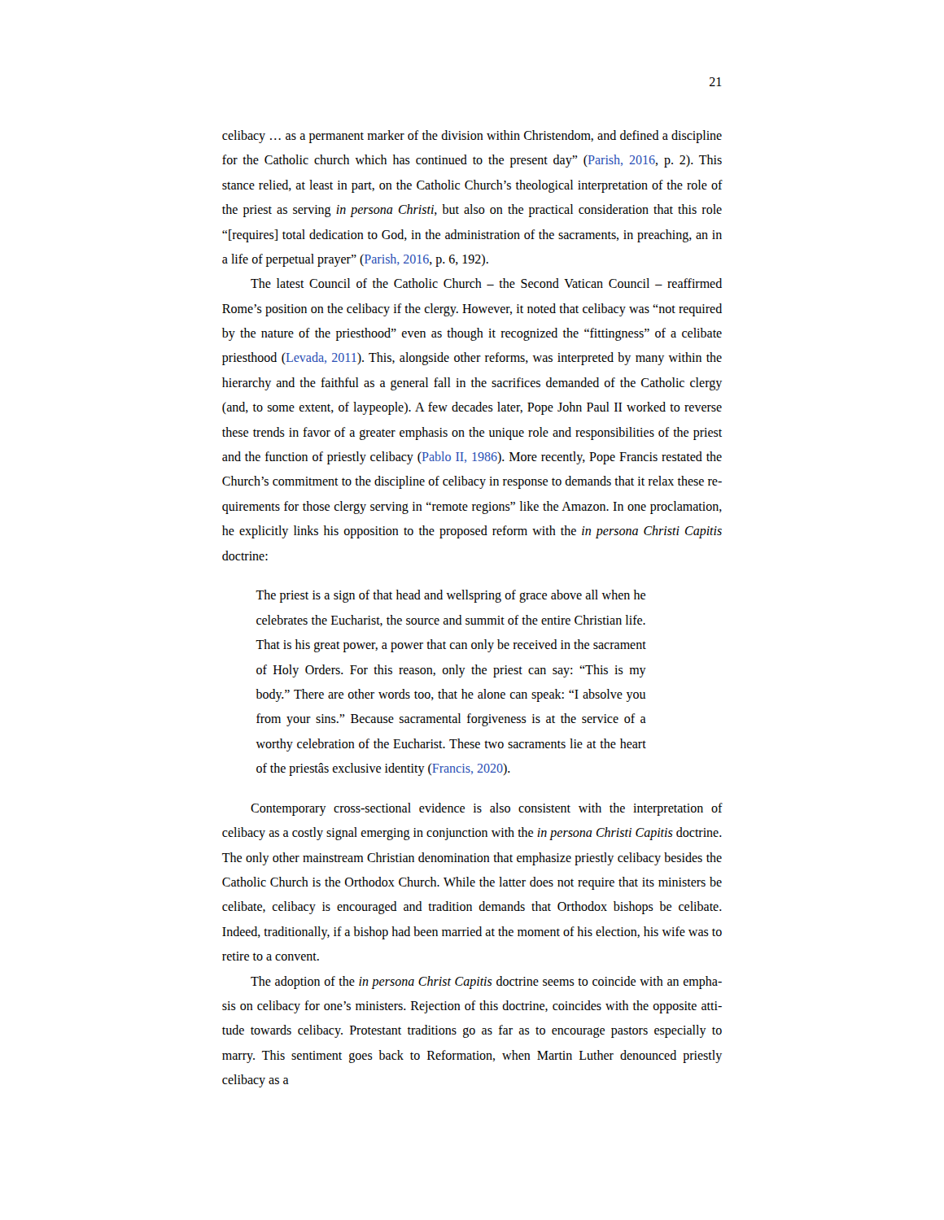21
celibacy … as a permanent marker of the division within Christendom, and defined a discipline for the Catholic church which has continued to the present day” (Parish, 2016, p. 2). This stance relied, at least in part, on the Catholic Church’s theological interpretation of the role of the priest as serving in persona Christi, but also on the practical consideration that this role “[requires] total dedication to God, in the administration of the sacraments, in preaching, an in a life of perpetual prayer” (Parish, 2016, p. 6, 192).
The latest Council of the Catholic Church – the Second Vatican Council – reaffirmed Rome’s position on the celibacy if the clergy. However, it noted that celibacy was “not required by the nature of the priesthood” even as though it recognized the “fittingness” of a celibate priesthood (Levada, 2011). This, alongside other reforms, was interpreted by many within the hierarchy and the faithful as a general fall in the sacrifices demanded of the Catholic clergy (and, to some extent, of laypeople). A few decades later, Pope John Paul II worked to reverse these trends in favor of a greater emphasis on the unique role and responsibilities of the priest and the function of priestly celibacy (Pablo II, 1986). More recently, Pope Francis restated the Church’s commitment to the discipline of celibacy in response to demands that it relax these requirements for those clergy serving in “remote regions” like the Amazon. In one proclamation, he explicitly links his opposition to the proposed reform with the in persona Christi Capitis doctrine:
The priest is a sign of that head and wellspring of grace above all when he celebrates the Eucharist, the source and summit of the entire Christian life. That is his great power, a power that can only be received in the sacrament of Holy Orders. For this reason, only the priest can say: “This is my body.” There are other words too, that he alone can speak: “I absolve you from your sins.” Because sacramental forgiveness is at the service of a worthy celebration of the Eucharist. These two sacraments lie at the heart of the priestâs exclusive identity (Francis, 2020).
Contemporary cross-sectional evidence is also consistent with the interpretation of celibacy as a costly signal emerging in conjunction with the in persona Christi Capitis doctrine. The only other mainstream Christian denomination that emphasize priestly celibacy besides the Catholic Church is the Orthodox Church. While the latter does not require that its ministers be celibate, celibacy is encouraged and tradition demands that Orthodox bishops be celibate. Indeed, traditionally, if a bishop had been married at the moment of his election, his wife was to retire to a convent.
The adoption of the in persona Christ Capitis doctrine seems to coincide with an emphasis on celibacy for one’s ministers. Rejection of this doctrine, coincides with the opposite attitude towards celibacy. Protestant traditions go as far as to encourage pastors especially to marry. This sentiment goes back to Reformation, when Martin Luther denounced priestly celibacy as a